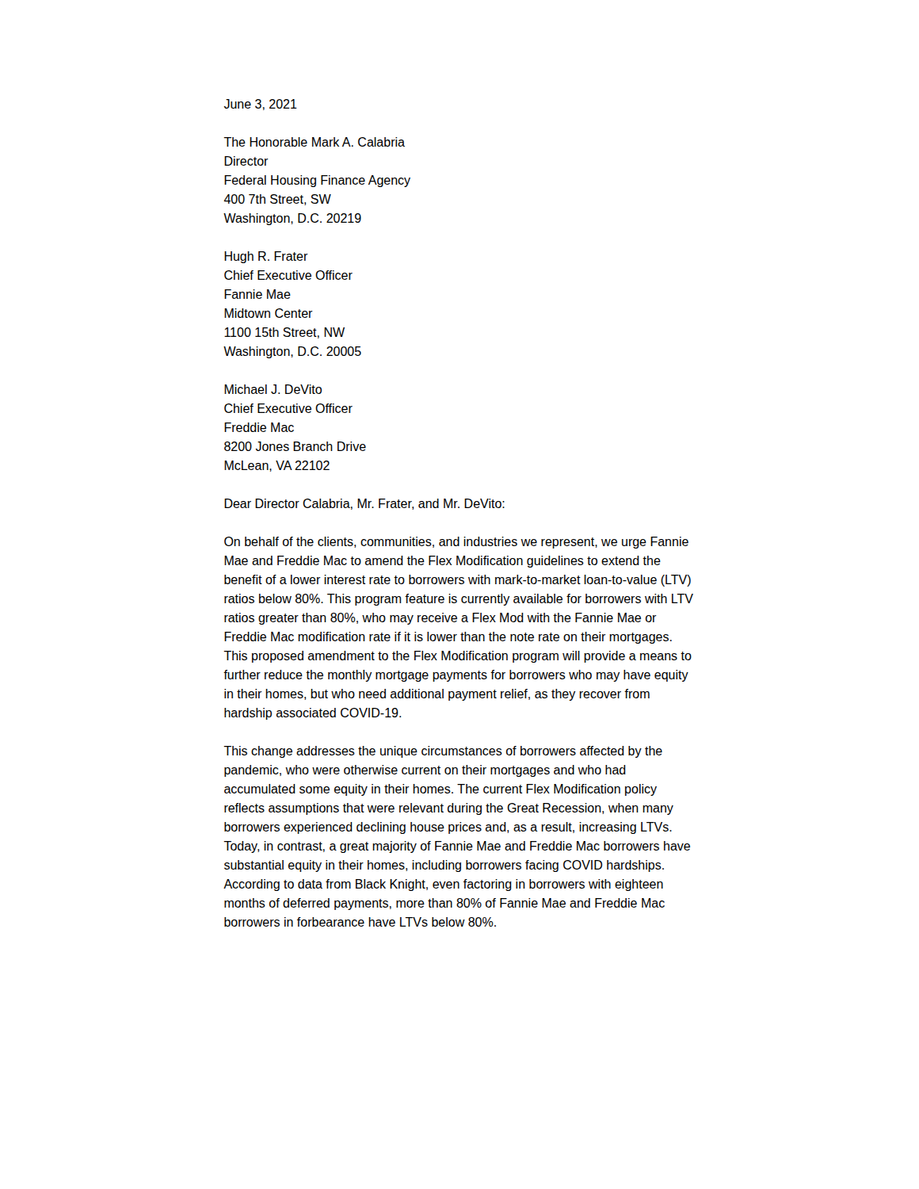June 3, 2021
The Honorable Mark A. Calabria
Director
Federal Housing Finance Agency
400 7th Street, SW
Washington, D.C. 20219 Hugh R. Frater
Chief Executive Officer
Fannie Mae
Midtown Center
1100 15th Street, NW
Washington, D.C. 20005 Michael J. DeVito
Chief Executive Officer
Freddie Mac
8200 Jones Branch Drive
McLean, VA 22102
Dear Director Calabria, Mr. Frater, and Mr. DeVito:
On behalf of the clients, communities, and industries we represent, we urge Fannie Mae and Freddie Mac to amend the Flex Modification guidelines to extend the benefit of a lower interest rate to borrowers with mark-to-market loan-to-value (LTV) ratios below 80%. This program feature is currently available for borrowers with LTV ratios greater than 80%, who may receive a Flex Mod with the Fannie Mae or Freddie Mac modification rate if it is lower than the note rate on their mortgages. This proposed amendment to the Flex Modification program will provide a means to further reduce the monthly mortgage payments for borrowers who may have equity in their homes, but who need additional payment relief, as they recover from hardship associated COVID-19.
This change addresses the unique circumstances of borrowers affected by the pandemic, who were otherwise current on their mortgages and who had accumulated some equity in their homes. The current Flex Modification policy reflects assumptions that were relevant during the Great Recession, when many borrowers experienced declining house prices and, as a result, increasing LTVs. Today, in contrast, a great majority of Fannie Mae and Freddie Mac borrowers have substantial equity in their homes, including borrowers facing COVID hardships. According to data from Black Knight, even factoring in borrowers with eighteen months of deferred payments, more than 80% of Fannie Mae and Freddie Mac borrowers in forbearance have LTVs below 80%.